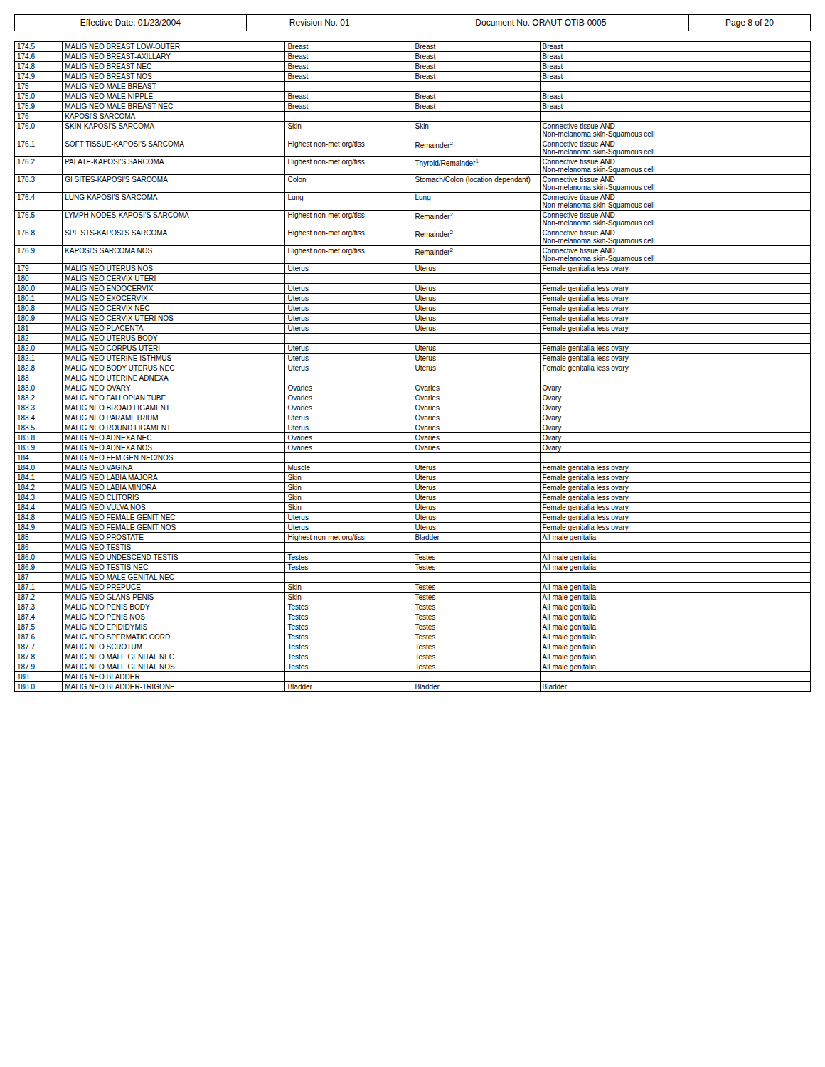| Effective Date: 01/23/2004 | Revision No. 01 | Document No. ORAUT-OTIB-0005 | Page 8 of 20 |
| 174.5 | MALIG NEO BREAST LOW-OUTER | Breast | Breast | Breast |
| 174.6 | MALIG NEO BREAST-AXILLARY | Breast | Breast | Breast |
| 174.8 | MALIG NEO BREAST NEC | Breast | Breast | Breast |
| 174.9 | MALIG NEO BREAST NOS | Breast | Breast | Breast |
| 175 | MALIG NEO MALE BREAST | | | |
| 175.0 | MALIG NEO MALE NIPPLE | Breast | Breast | Breast |
| 175.9 | MALIG NEO MALE BREAST NEC | Breast | Breast | Breast |
| 176 | KAPOSI'S SARCOMA | | | |
| 176.0 | SKIN-KAPOSI'S SARCOMA | Skin | Skin | Connective tissue AND Non-melanoma skin-Squamous cell |
| 176.1 | SOFT TISSUE-KAPOSI'S SARCOMA | Highest non-met org/tiss | Remainder 2 | Connective tissue AND Non-melanoma skin-Squamous cell |
| 176.2 | PALATE-KAPOSI'S SARCOMA | Highest non-met org/tiss | Thyroid/Remainder 1 | Connective tissue AND Non-melanoma skin-Squamous cell |
| 176.3 | GI SITES-KAPOSI'S SARCOMA | Colon | Stomach/Colon (location dependant) | Connective tissue AND Non-melanoma skin-Squamous cell |
| 176.4 | LUNG-KAPOSI'S SARCOMA | Lung | Lung | Connective tissue AND Non-melanoma skin-Squamous cell |
| 176.5 | LYMPH NODES-KAPOSI'S SARCOMA | Highest non-met org/tiss | Remainder 2 | Connective tissue AND Non-melanoma skin-Squamous cell |
| 176.8 | SPF STS-KAPOSI'S SARCOMA | Highest non-met org/tiss | Remainder 2 | Connective tissue AND Non-melanoma skin-Squamous cell |
| 176.9 | KAPOSI'S SARCOMA NOS | Highest non-met org/tiss | Remainder 2 | Connective tissue AND Non-melanoma skin-Squamous cell |
| 179 | MALIG NEO UTERUS NOS | Uterus | Uterus | Female genitalia less ovary |
| 180 | MALIG NEO CERVIX UTERI | | | |
| 180.0 | MALIG NEO ENDOCERVIX | Uterus | Uterus | Female genitalia less ovary |
| 180.1 | MALIG NEO EXOCERVIX | Uterus | Uterus | Female genitalia less ovary |
| 180.8 | MALIG NEO CERVIX NEC | Uterus | Uterus | Female genitalia less ovary |
| 180.9 | MALIG NEO CERVIX UTERI NOS | Uterus | Uterus | Female genitalia less ovary |
| 181 | MALIG NEO PLACENTA | Uterus | Uterus | Female genitalia less ovary |
| 182 | MALIG NEO UTERUS BODY | | | |
| 182.0 | MALIG NEO CORPUS UTERI | Uterus | Uterus | Female genitalia less ovary |
| 182.1 | MALIG NEO UTERINE ISTHMUS | Uterus | Uterus | Female genitalia less ovary |
| 182.8 | MALIG NEO BODY UTERUS NEC | Uterus | Uterus | Female genitalia less ovary |
| 183 | MALIG NEO UTERINE ADNEXA | | | |
| 183.0 | MALIG NEO OVARY | Ovaries | Ovaries | Ovary |
| 183.2 | MALIG NEO FALLOPIAN TUBE | Ovaries | Ovaries | Ovary |
| 183.3 | MALIG NEO BROAD LIGAMENT | Ovaries | Ovaries | Ovary |
| 183.4 | MALIG NEO PARAMETRIUM | Uterus | Ovaries | Ovary |
| 183.5 | MALIG NEO ROUND LIGAMENT | Uterus | Ovaries | Ovary |
| 183.8 | MALIG NEO ADNEXA NEC | Ovaries | Ovaries | Ovary |
| 183.9 | MALIG NEO ADNEXA NOS | Ovaries | Ovaries | Ovary |
| 184 | MALIG NEO FEM GEN NEC/NOS | | | |
| 184.0 | MALIG NEO VAGINA | Muscle | Uterus | Female genitalia less ovary |
| 184.1 | MALIG NEO LABIA MAJORA | Skin | Uterus | Female genitalia less ovary |
| 184.2 | MALIG NEO LABIA MINORA | Skin | Uterus | Female genitalia less ovary |
| 184.3 | MALIG NEO CLITORIS | Skin | Uterus | Female genitalia less ovary |
| 184.4 | MALIG NEO VULVA NOS | Skin | Uterus | Female genitalia less ovary |
| 184.8 | MALIG NEO FEMALE GENIT NEC | Uterus | Uterus | Female genitalia less ovary |
| 184.9 | MALIG NEO FEMALE GENIT NOS | Uterus | Uterus | Female genitalia less ovary |
| 185 | MALIG NEO PROSTATE | Highest non-met org/tiss | Bladder | All male genitalia |
| 186 | MALIG NEO TESTIS | | | |
| 186.0 | MALIG NEO UNDESCEND TESTIS | Testes | Testes | All male genitalia |
| 186.9 | MALIG NEO TESTIS NEC | Testes | Testes | All male genitalia |
| 187 | MALIG NEO MALE GENITAL NEC | | | |
| 187.1 | MALIG NEO PREPUCE | Skin | Testes | All male genitalia |
| 187.2 | MALIG NEO GLANS PENIS | Skin | Testes | All male genitalia |
| 187.3 | MALIG NEO PENIS BODY | Testes | Testes | All male genitalia |
| 187.4 | MALIG NEO PENIS NOS | Testes | Testes | All male genitalia |
| 187.5 | MALIG NEO EPIDIDYMIS | Testes | Testes | All male genitalia |
| 187.6 | MALIG NEO SPERMATIC CORD | Testes | Testes | All male genitalia |
| 187.7 | MALIG NEO SCROTUM | Testes | Testes | All male genitalia |
| 187.8 | MALIG NEO MALE GENITAL NEC | Testes | Testes | All male genitalia |
| 187.9 | MALIG NEO MALE GENITAL NOS | Testes | Testes | All male genitalia |
| 188 | MALIG NEO BLADDER | | | |
| 188.0 | MALIG NEO BLADDER-TRIGONE | Bladder | Bladder | Bladder |